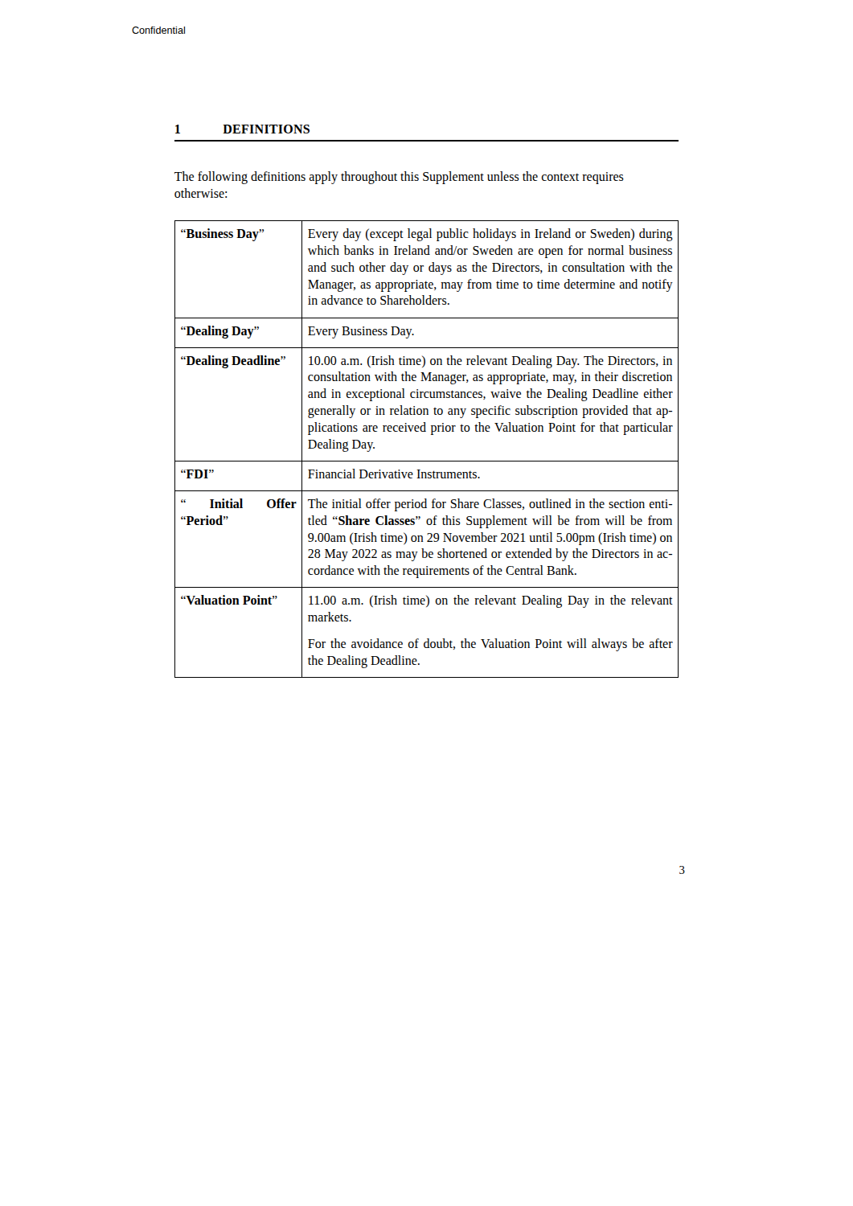Confidential
1 DEFINITIONS
The following definitions apply throughout this Supplement unless the context requires otherwise:
| “ Business Day ” | Every day (except legal public holidays in Ireland or Sweden) during which banks in Ireland and/or Sweden are open for normal business and such other day or days as the Directors, in consultation with the Manager, as appropriate, may from time to time determine and notify in advance to Shareholders. |
| “ Dealing Day ” | Every Business Day. |
| “ Dealing Deadline ” | 10.00 a.m. (Irish time) on the relevant Dealing Day. The Directors, in consultation with the Manager, as appropriate, may, in their discretion and in exceptional circumstances, waive the Dealing Deadline either generally or in relation to any specific subscription provided that applications are received prior to the Valuation Point for that particular Dealing Day. |
| “ FDI ” | Financial Derivative Instruments. |
| “ Initial Offer “ Period ” | The initial offer period for Share Classes, outlined in the section entitled “ Share Classes ” of this Supplement will be from will be from 9.00am (Irish time) on 29 November 2021 until 5.00pm (Irish time) on 28 May 2022 as may be shortened or extended by the Directors in accordance with the requirements of the Central Bank. |
| “ Valuation Point ” | 11.00 a.m. (Irish time) on the relevant Dealing Day in the relevant markets. For the avoidance of doubt, the Valuation Point will always be after the Dealing Deadline. |
3